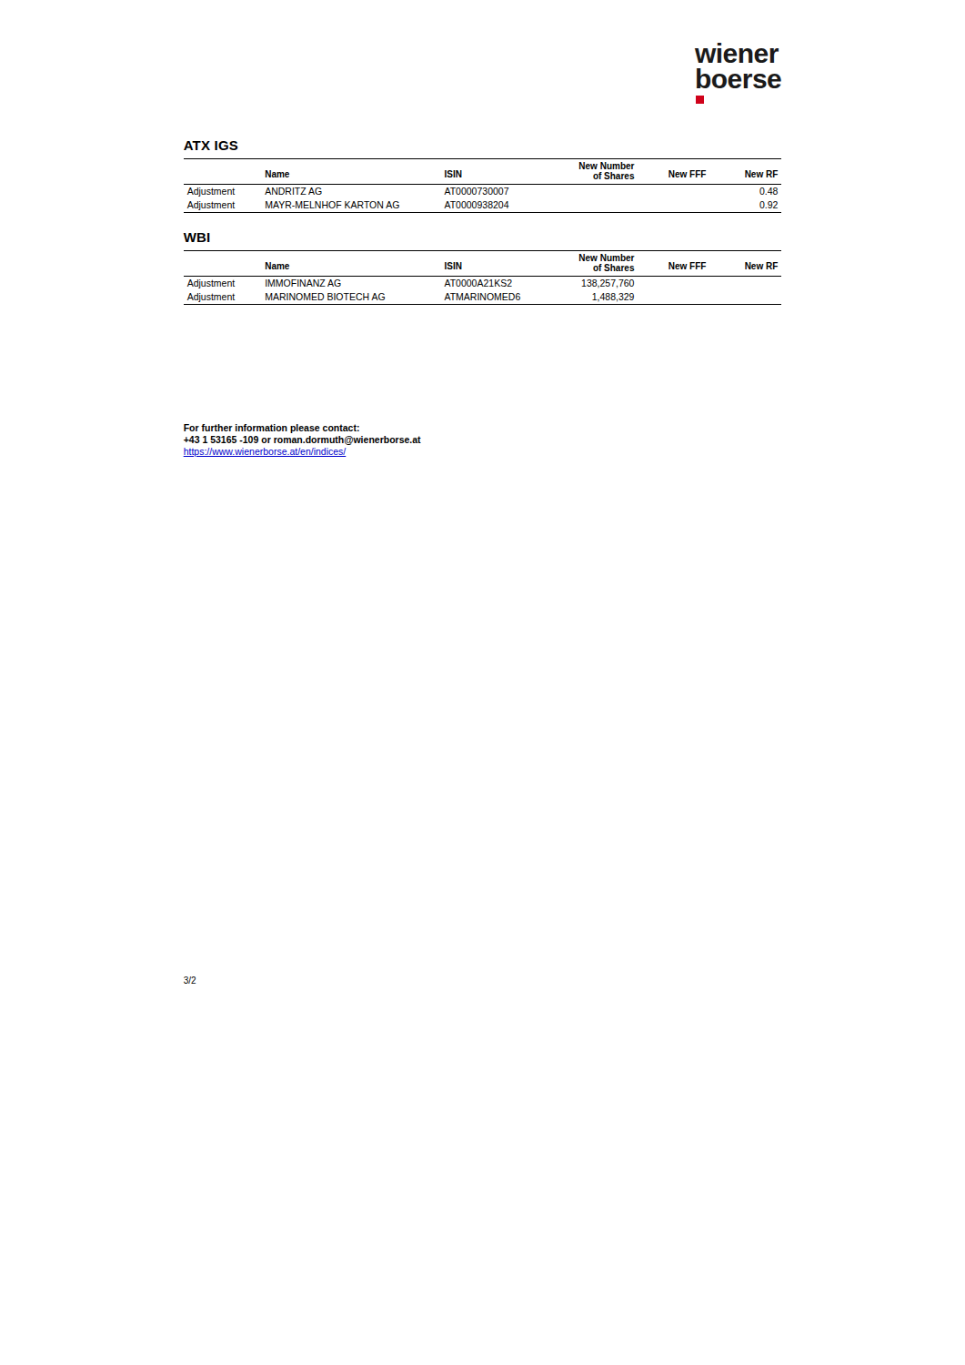wiener
boerse
ATX IGS
| | Name | ISIN | New Number of Shares | New FFF | New RF |
| --- | --- | --- | --- | --- | --- |
| Adjustment | ANDRITZ AG | AT0000730007 | | | 0.48 |
| Adjustment | MAYR-MELNHOF KARTON AG | AT0000938204 | | | 0.92 |
WBI
| | Name | ISIN | New Number of Shares | New FFF | New RF |
| --- | --- | --- | --- | --- | --- |
| Adjustment | IMMOFINANZ AG | AT0000A21KS2 | 138,257,760 | | |
| Adjustment | MARINOMED BIOTECH AG | ATMARINOMED6 | 1,488,329 | | |
For further information please contact:
+43 1 53165 -109 or roman.dormuth@wienerborse.at
https://www.wienerborse.at/en/indices/
3/2